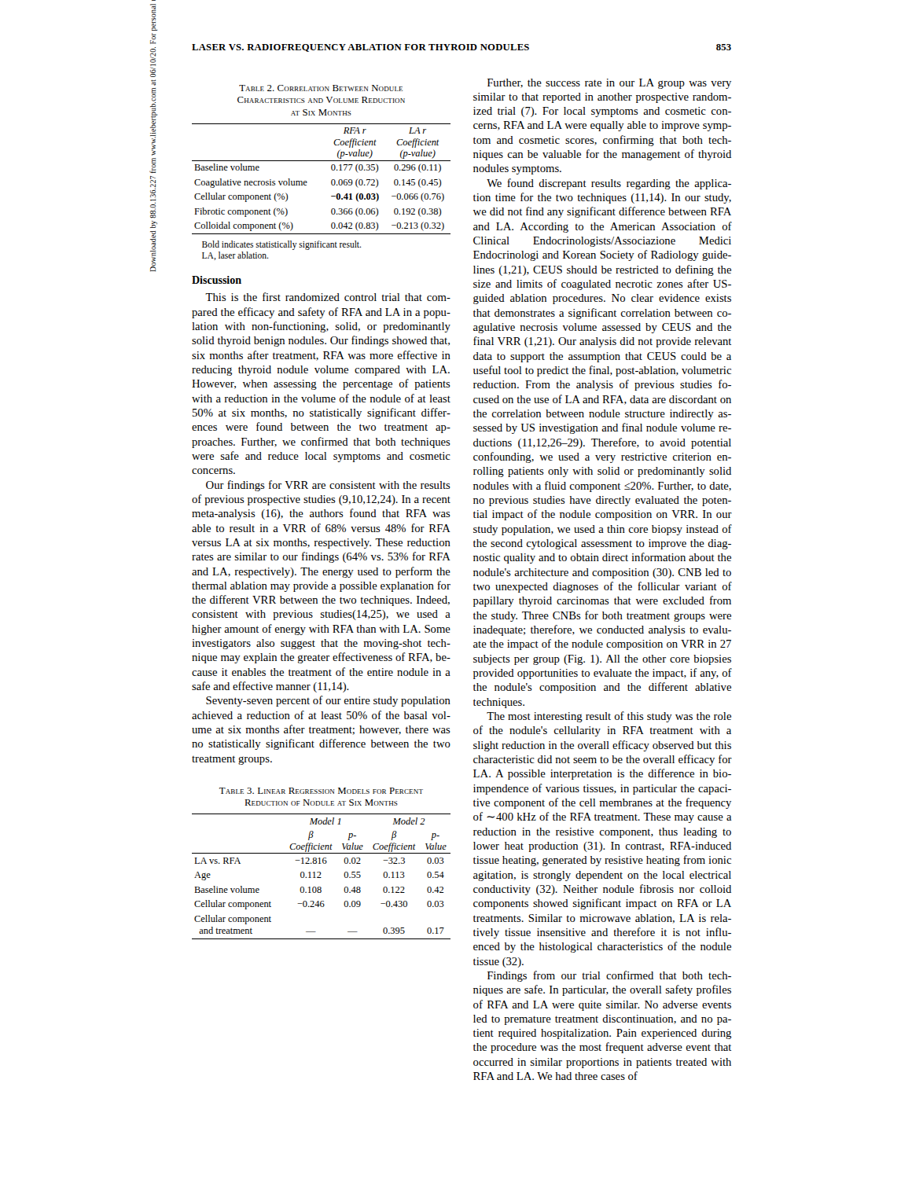Downloaded by 88.0.136.227 from www.liebertpub.com at 06/10/20. For personal use only.
Laser vs. Radiofrequency Ablation for Thyroid Nodules 853
Table 2. Correlation Between Nodule
Characteristics and Volume Reduction
at Six Months
| | RFA r Coefficient (p- value ) | LA r Coefficient (p- value ) |
| --- | --- | --- |
| Baseline volume | 0.177 (0.35) | 0.296 (0.11) |
| Coagulative necrosis volume | 0.069 (0.72) | 0.145 (0.45) |
| Cellular component (%) | −0.41 (0.03) | −0.066 (0.76) |
| Fibrotic component (%) | 0.366 (0.06) | 0.192 (0.38) |
| Colloidal component (%) | 0.042 (0.83) | −0.213 (0.32) |
Bold indicates statistically significant result.
LA, laser ablation.
Discussion
This is the first randomized control trial that compared the efficacy and safety of RFA and LA in a population with non-functioning, solid, or predominantly solid thyroid benign nodules. Our findings showed that, six months after treatment, RFA was more effective in reducing thyroid nodule volume compared with LA. However, when assessing the percentage of patients with a reduction in the volume of the nodule of at least 50% at six months, no statistically significant differences were found between the two treatment approaches. Further, we confirmed that both techniques were safe and reduce local symptoms and cosmetic concerns.
Our findings for VRR are consistent with the results of previous prospective studies (9,10,12,24). In a recent meta-analysis (16), the authors found that RFA was able to result in a VRR of 68% versus 48% for RFA versus LA at six months, respectively. These reduction rates are similar to our findings (64% vs. 53% for RFA and LA, respectively). The energy used to perform the thermal ablation may provide a possible explanation for the different VRR between the two techniques. Indeed, consistent with previous studies(14,25), we used a higher amount of energy with RFA than with LA. Some investigators also suggest that the moving-shot technique may explain the greater effectiveness of RFA, because it enables the treatment of the entire nodule in a safe and effective manner (11,14).
Seventy-seven percent of our entire study population achieved a reduction of at least 50% of the basal volume at six months after treatment; however, there was no statistically significant difference between the two treatment groups.
Table 3. Linear Regression Models for Percent
Reduction of Nodule at Six Months
| | Model 1 | Model 2 |
| --- | --- | --- |
| | β Coefficient | p- Value | β Coefficient | p- Value |
| LA vs. RFA | −12.816 | 0.02 | −32.3 | 0.03 |
| Age | 0.112 | 0.55 | 0.113 | 0.54 |
| Baseline volume | 0.108 | 0.48 | 0.122 | 0.42 |
| Cellular component | −0.246 | 0.09 | −0.430 | 0.03 |
| Cellular component and treatment | — | — | 0.395 | 0.17 |
Further, the success rate in our LA group was very similar to that reported in another prospective randomized trial (7). For local symptoms and cosmetic concerns, RFA and LA were equally able to improve symptom and cosmetic scores, confirming that both techniques can be valuable for the management of thyroid nodules symptoms.
We found discrepant results regarding the application time for the two techniques (11,14). In our study, we did not find any significant difference between RFA and LA. According to the American Association of Clinical Endocrinologists/Associazione Medici Endocrinologi and Korean Society of Radiology guidelines (1,21), CEUS should be restricted to defining the size and limits of coagulated necrotic zones after US-guided ablation procedures. No clear evidence exists that demonstrates a significant correlation between coagulative necrosis volume assessed by CEUS and the final VRR (1,21). Our analysis did not provide relevant data to support the assumption that CEUS could be a useful tool to predict the final, post-ablation, volumetric reduction. From the analysis of previous studies focused on the use of LA and RFA, data are discordant on the correlation between nodule structure indirectly assessed by US investigation and final nodule volume reductions (11,12,26–29). Therefore, to avoid potential confounding, we used a very restrictive criterion enrolling patients only with solid or predominantly solid nodules with a fluid component ≤20%. Further, to date, no previous studies have directly evaluated the potential impact of the nodule composition on VRR. In our study population, we used a thin core biopsy instead of the second cytological assessment to improve the diagnostic quality and to obtain direct information about the nodule's architecture and composition (30). CNB led to two unexpected diagnoses of the follicular variant of papillary thyroid carcinomas that were excluded from the study. Three CNBs for both treatment groups were inadequate; therefore, we conducted analysis to evaluate the impact of the nodule composition on VRR in 27 subjects per group (Fig. 1). All the other core biopsies provided opportunities to evaluate the impact, if any, of the nodule's composition and the different ablative techniques.
The most interesting result of this study was the role of the nodule's cellularity in RFA treatment with a slight reduction in the overall efficacy observed but this characteristic did not seem to be the overall efficacy for LA. A possible interpretation is the difference in bio-impendence of various tissues, in particular the capacitive component of the cell membranes at the frequency of ∼400 kHz of the RFA treatment. These may cause a reduction in the resistive component, thus leading to lower heat production (31). In contrast, RFA-induced tissue heating, generated by resistive heating from ionic agitation, is strongly dependent on the local electrical conductivity (32). Neither nodule fibrosis nor colloid components showed significant impact on RFA or LA treatments. Similar to microwave ablation, LA is relatively tissue insensitive and therefore it is not influenced by the histological characteristics of the nodule tissue (32).
Findings from our trial confirmed that both techniques are safe. In particular, the overall safety profiles of RFA and LA were quite similar. No adverse events led to premature treatment discontinuation, and no patient required hospitalization. Pain experienced during the procedure was the most frequent adverse event that occurred in similar proportions in patients treated with RFA and LA. We had three cases of